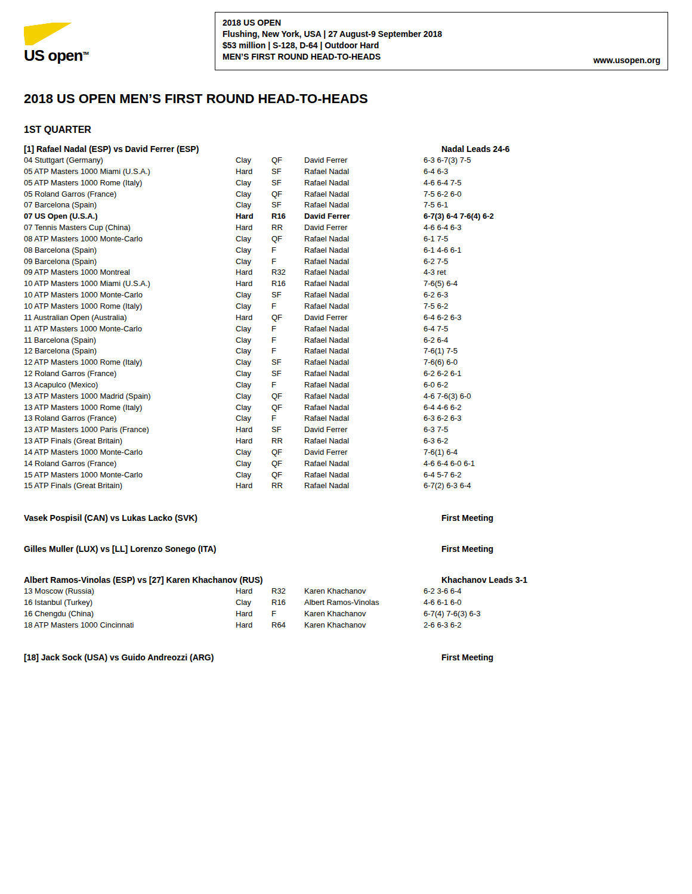US openTM
2018 US OPEN
Flushing, New York, USA | 27 August-9 September 2018
$53 million | S-128, D-64 | Outdoor Hard
MEN’S FIRST ROUND HEAD-TO-HEADS
www.usopen.org
2018 US OPEN MEN’S FIRST ROUND HEAD-TO-HEADS
1ST QUARTER
[1] Rafael Nadal (ESP) vs David Ferrer (ESP) Nadal Leads 24-6
| 04 Stuttgart (Germany) | Clay | QF | David Ferrer | 6-3 6-7(3) 7-5 |
| 05 ATP Masters 1000 Miami (U.S.A.) | Hard | SF | Rafael Nadal | 6-4 6-3 |
| 05 ATP Masters 1000 Rome (Italy) | Clay | SF | Rafael Nadal | 4-6 6-4 7-5 |
| 05 Roland Garros (France) | Clay | QF | Rafael Nadal | 7-5 6-2 6-0 |
| 07 Barcelona (Spain) | Clay | SF | Rafael Nadal | 7-5 6-1 |
| 07 US Open (U.S.A.) | Hard | R16 | David Ferrer | 6-7(3) 6-4 7-6(4) 6-2 |
| 07 Tennis Masters Cup (China) | Hard | RR | David Ferrer | 4-6 6-4 6-3 |
| 08 ATP Masters 1000 Monte-Carlo | Clay | QF | Rafael Nadal | 6-1 7-5 |
| 08 Barcelona (Spain) | Clay | F | Rafael Nadal | 6-1 4-6 6-1 |
| 09 Barcelona (Spain) | Clay | F | Rafael Nadal | 6-2 7-5 |
| 09 ATP Masters 1000 Montreal | Hard | R32 | Rafael Nadal | 4-3 ret |
| 10 ATP Masters 1000 Miami (U.S.A.) | Hard | R16 | Rafael Nadal | 7-6(5) 6-4 |
| 10 ATP Masters 1000 Monte-Carlo | Clay | SF | Rafael Nadal | 6-2 6-3 |
| 10 ATP Masters 1000 Rome (Italy) | Clay | F | Rafael Nadal | 7-5 6-2 |
| 11 Australian Open (Australia) | Hard | QF | David Ferrer | 6-4 6-2 6-3 |
| 11 ATP Masters 1000 Monte-Carlo | Clay | F | Rafael Nadal | 6-4 7-5 |
| 11 Barcelona (Spain) | Clay | F | Rafael Nadal | 6-2 6-4 |
| 12 Barcelona (Spain) | Clay | F | Rafael Nadal | 7-6(1) 7-5 |
| 12 ATP Masters 1000 Rome (Italy) | Clay | SF | Rafael Nadal | 7-6(6) 6-0 |
| 12 Roland Garros (France) | Clay | SF | Rafael Nadal | 6-2 6-2 6-1 |
| 13 Acapulco (Mexico) | Clay | F | Rafael Nadal | 6-0 6-2 |
| 13 ATP Masters 1000 Madrid (Spain) | Clay | QF | Rafael Nadal | 4-6 7-6(3) 6-0 |
| 13 ATP Masters 1000 Rome (Italy) | Clay | QF | Rafael Nadal | 6-4 4-6 6-2 |
| 13 Roland Garros (France) | Clay | F | Rafael Nadal | 6-3 6-2 6-3 |
| 13 ATP Masters 1000 Paris (France) | Hard | SF | David Ferrer | 6-3 7-5 |
| 13 ATP Finals (Great Britain) | Hard | RR | Rafael Nadal | 6-3 6-2 |
| 14 ATP Masters 1000 Monte-Carlo | Clay | QF | David Ferrer | 7-6(1) 6-4 |
| 14 Roland Garros (France) | Clay | QF | Rafael Nadal | 4-6 6-4 6-0 6-1 |
| 15 ATP Masters 1000 Monte-Carlo | Clay | QF | Rafael Nadal | 6-4 5-7 6-2 |
| 15 ATP Finals (Great Britain) | Hard | RR | Rafael Nadal | 6-7(2) 6-3 6-4 |
Vasek Pospisil (CAN) vs Lukas Lacko (SVK) First Meeting
Gilles Muller (LUX) vs [LL] Lorenzo Sonego (ITA) First Meeting
Albert Ramos-Vinolas (ESP) vs [27] Karen Khachanov (RUS) Khachanov Leads 3-1
| 13 Moscow (Russia) | Hard | R32 | Karen Khachanov | 6-2 3-6 6-4 |
| 16 Istanbul (Turkey) | Clay | R16 | Albert Ramos-Vinolas | 4-6 6-1 6-0 |
| 16 Chengdu (China) | Hard | F | Karen Khachanov | 6-7(4) 7-6(3) 6-3 |
| 18 ATP Masters 1000 Cincinnati | Hard | R64 | Karen Khachanov | 2-6 6-3 6-2 |
[18] Jack Sock (USA) vs Guido Andreozzi (ARG) First Meeting